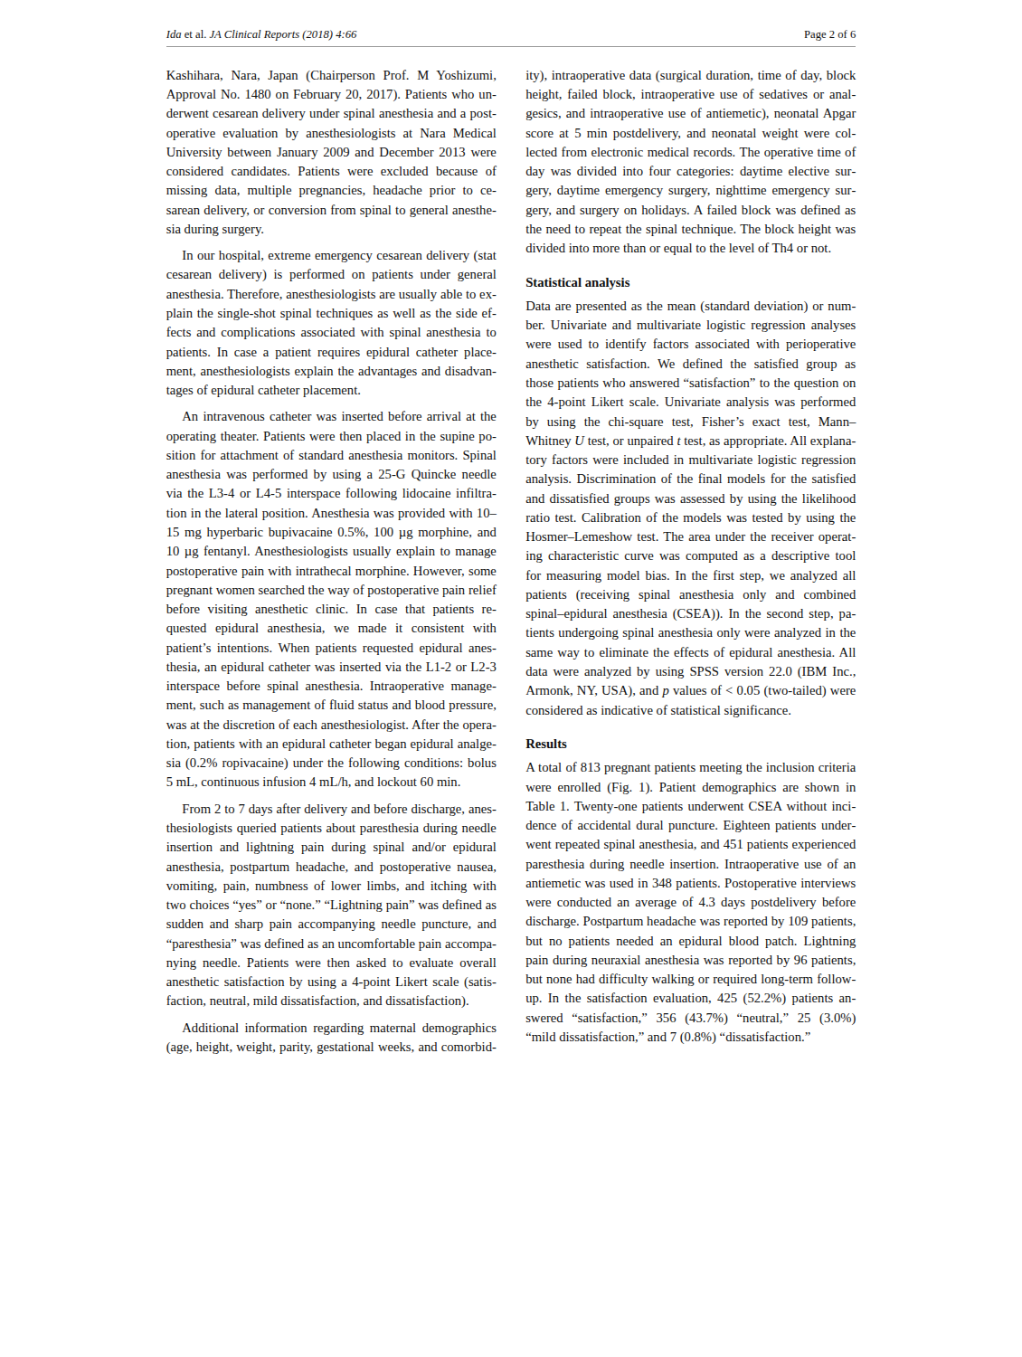Ida et al. JA Clinical Reports (2018) 4:66 Page 2 of 6
Kashihara, Nara, Japan (Chairperson Prof. M Yoshizumi, Approval No. 1480 on February 20, 2017). Patients who underwent cesarean delivery under spinal anesthesia and a postoperative evaluation by anesthesiologists at Nara Medical University between January 2009 and December 2013 were considered candidates. Patients were excluded because of missing data, multiple pregnancies, headache prior to cesarean delivery, or conversion from spinal to general anesthesia during surgery.
In our hospital, extreme emergency cesarean delivery (stat cesarean delivery) is performed on patients under general anesthesia. Therefore, anesthesiologists are usually able to explain the single-shot spinal techniques as well as the side effects and complications associated with spinal anesthesia to patients. In case a patient requires epidural catheter placement, anesthesiologists explain the advantages and disadvantages of epidural catheter placement.
An intravenous catheter was inserted before arrival at the operating theater. Patients were then placed in the supine position for attachment of standard anesthesia monitors. Spinal anesthesia was performed by using a 25-G Quincke needle via the L3-4 or L4-5 interspace following lidocaine infiltration in the lateral position. Anesthesia was provided with 10–15 mg hyperbaric bupivacaine 0.5%, 100 µg morphine, and 10 µg fentanyl. Anesthesiologists usually explain to manage postoperative pain with intrathecal morphine. However, some pregnant women searched the way of postoperative pain relief before visiting anesthetic clinic. In case that patients requested epidural anesthesia, we made it consistent with patient’s intentions. When patients requested epidural anesthesia, an epidural catheter was inserted via the L1-2 or L2-3 interspace before spinal anesthesia. Intraoperative management, such as management of fluid status and blood pressure, was at the discretion of each anesthesiologist. After the operation, patients with an epidural catheter began epidural analgesia (0.2% ropivacaine) under the following conditions: bolus 5 mL, continuous infusion 4 mL/h, and lockout 60 min.
From 2 to 7 days after delivery and before discharge, anesthesiologists queried patients about paresthesia during needle insertion and lightning pain during spinal and/or epidural anesthesia, postpartum headache, and postoperative nausea, vomiting, pain, numbness of lower limbs, and itching with two choices “yes” or “none.” “Lightning pain” was defined as sudden and sharp pain accompanying needle puncture, and “paresthesia” was defined as an uncomfortable pain accompanying needle. Patients were then asked to evaluate overall anesthetic satisfaction by using a 4-point Likert scale (satisfaction, neutral, mild dissatisfaction, and dissatisfaction).
Additional information regarding maternal demographics (age, height, weight, parity, gestational weeks, and comorbidity), intraoperative data (surgical duration, time of day, block height, failed block, intraoperative use of sedatives or analgesics, and intraoperative use of antiemetic), neonatal Apgar score at 5 min postdelivery, and neonatal weight were collected from electronic medical records. The operative time of day was divided into four categories: daytime elective surgery, daytime emergency surgery, nighttime emergency surgery, and surgery on holidays. A failed block was defined as the need to repeat the spinal technique. The block height was divided into more than or equal to the level of Th4 or not.
Statistical analysis
Data are presented as the mean (standard deviation) or number. Univariate and multivariate logistic regression analyses were used to identify factors associated with perioperative anesthetic satisfaction. We defined the satisfied group as those patients who answered “satisfaction” to the question on the 4-point Likert scale. Univariate analysis was performed by using the chi-square test, Fisher’s exact test, Mann–Whitney U test, or unpaired t test, as appropriate. All explanatory factors were included in multivariate logistic regression analysis. Discrimination of the final models for the satisfied and dissatisfied groups was assessed by using the likelihood ratio test. Calibration of the models was tested by using the Hosmer–Lemeshow test. The area under the receiver operating characteristic curve was computed as a descriptive tool for measuring model bias. In the first step, we analyzed all patients (receiving spinal anesthesia only and combined spinal–epidural anesthesia (CSEA)). In the second step, patients undergoing spinal anesthesia only were analyzed in the same way to eliminate the effects of epidural anesthesia. All data were analyzed by using SPSS version 22.0 (IBM Inc., Armonk, NY, USA), and p values of < 0.05 (two-tailed) were considered as indicative of statistical significance.
Results
A total of 813 pregnant patients meeting the inclusion criteria were enrolled (Fig. 1). Patient demographics are shown in Table 1. Twenty-one patients underwent CSEA without incidence of accidental dural puncture. Eighteen patients underwent repeated spinal anesthesia, and 451 patients experienced paresthesia during needle insertion. Intraoperative use of an antiemetic was used in 348 patients. Postoperative interviews were conducted an average of 4.3 days postdelivery before discharge. Postpartum headache was reported by 109 patients, but no patients needed an epidural blood patch. Lightning pain during neuraxial anesthesia was reported by 96 patients, but none had difficulty walking or required long-term follow-up. In the satisfaction evaluation, 425 (52.2%) patients answered “satisfaction,” 356 (43.7%) “neutral,” 25 (3.0%) “mild dissatisfaction,” and 7 (0.8%) “dissatisfaction.”